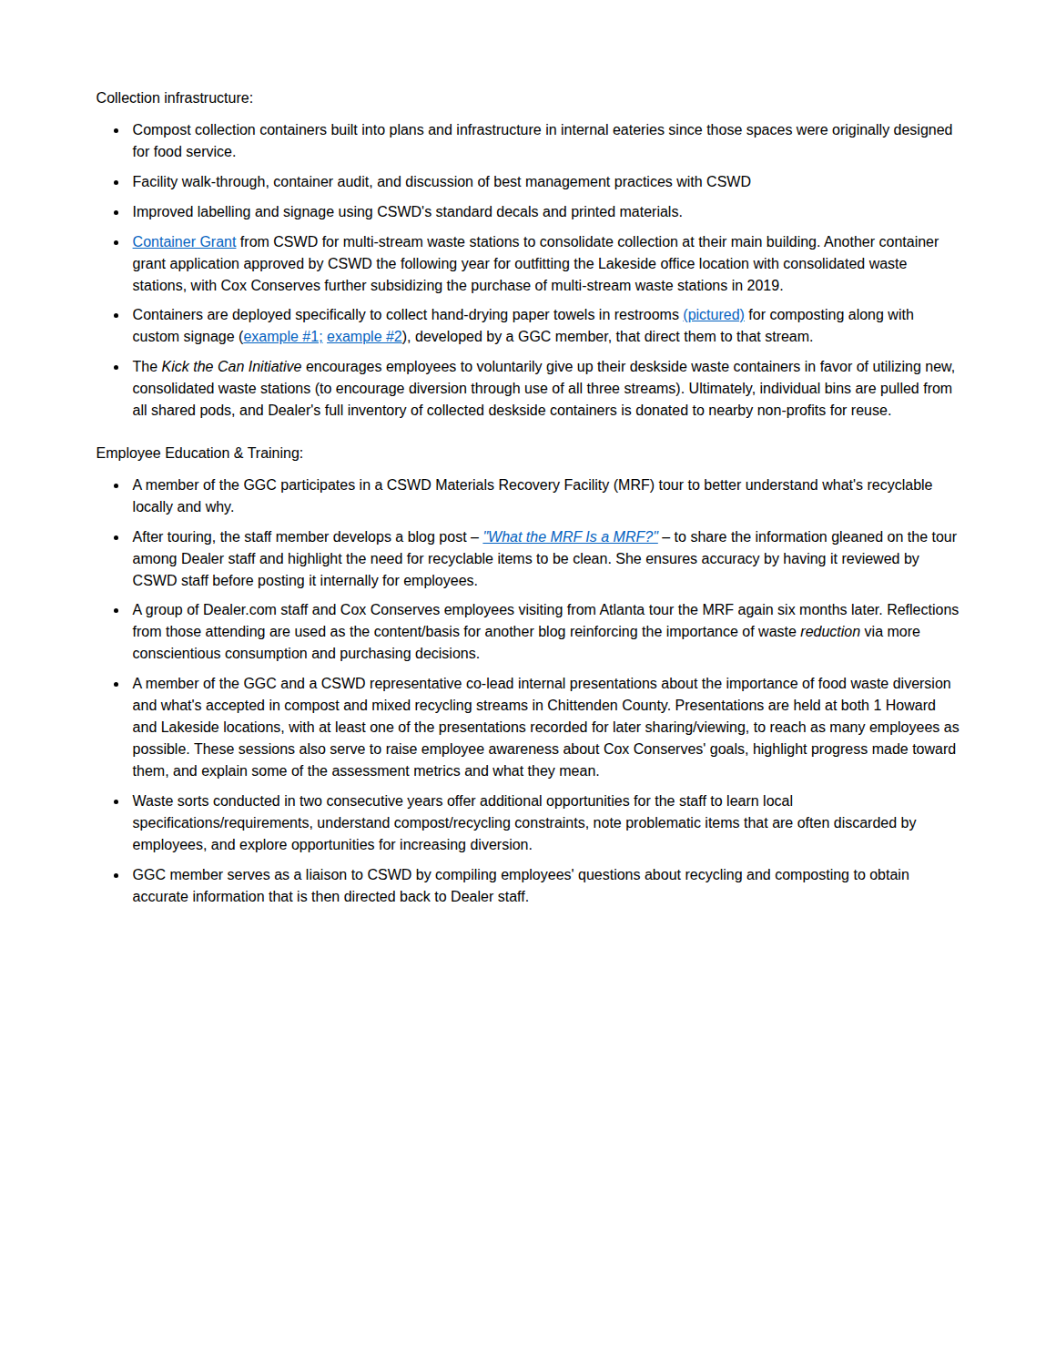Collection infrastructure:
Compost collection containers built into plans and infrastructure in internal eateries since those spaces were originally designed for food service.
Facility walk-through, container audit, and discussion of best management practices with CSWD
Improved labelling and signage using CSWD's standard decals and printed materials.
Container Grant from CSWD for multi-stream waste stations to consolidate collection at their main building. Another container grant application approved by CSWD the following year for outfitting the Lakeside office location with consolidated waste stations, with Cox Conserves further subsidizing the purchase of multi-stream waste stations in 2019.
Containers are deployed specifically to collect hand-drying paper towels in restrooms (pictured) for composting along with custom signage (example #1; example #2), developed by a GGC member, that direct them to that stream.
The Kick the Can Initiative encourages employees to voluntarily give up their deskside waste containers in favor of utilizing new, consolidated waste stations (to encourage diversion through use of all three streams). Ultimately, individual bins are pulled from all shared pods, and Dealer's full inventory of collected deskside containers is donated to nearby non-profits for reuse.
Employee Education & Training:
A member of the GGC participates in a CSWD Materials Recovery Facility (MRF) tour to better understand what's recyclable locally and why.
After touring, the staff member develops a blog post – "What the MRF Is a MRF?" – to share the information gleaned on the tour among Dealer staff and highlight the need for recyclable items to be clean. She ensures accuracy by having it reviewed by CSWD staff before posting it internally for employees.
A group of Dealer.com staff and Cox Conserves employees visiting from Atlanta tour the MRF again six months later. Reflections from those attending are used as the content/basis for another blog reinforcing the importance of waste reduction via more conscientious consumption and purchasing decisions.
A member of the GGC and a CSWD representative co-lead internal presentations about the importance of food waste diversion and what's accepted in compost and mixed recycling streams in Chittenden County. Presentations are held at both 1 Howard and Lakeside locations, with at least one of the presentations recorded for later sharing/viewing, to reach as many employees as possible. These sessions also serve to raise employee awareness about Cox Conserves' goals, highlight progress made toward them, and explain some of the assessment metrics and what they mean.
Waste sorts conducted in two consecutive years offer additional opportunities for the staff to learn local specifications/requirements, understand compost/recycling constraints, note problematic items that are often discarded by employees, and explore opportunities for increasing diversion.
GGC member serves as a liaison to CSWD by compiling employees' questions about recycling and composting to obtain accurate information that is then directed back to Dealer staff.